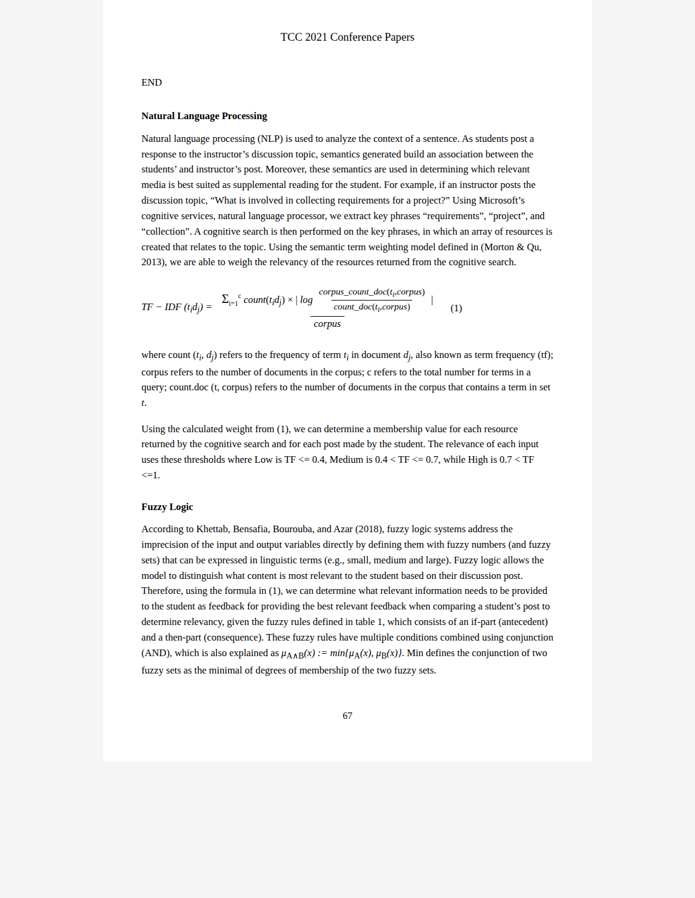TCC 2021 Conference Papers
END
Natural Language Processing
Natural language processing (NLP) is used to analyze the context of a sentence. As students post a response to the instructor’s discussion topic, semantics generated build an association between the students’ and instructor’s post. Moreover, these semantics are used in determining which relevant media is best suited as supplemental reading for the student. For example, if an instructor posts the discussion topic, “What is involved in collecting requirements for a project?” Using Microsoft’s cognitive services, natural language processor, we extract key phrases “requirements”, “project”, and “collection”. A cognitive search is then performed on the key phrases, in which an array of resources is created that relates to the topic. Using the semantic term weighting model defined in (Morton & Qu, 2013), we are able to weigh the relevancy of the resources returned from the cognitive search.
TF − IDF (tidj) = Σi=1c count(tidj) × | log corpus_count_doc(ti,corpus) count_doc(ti,corpus) | corpus (1)
where count (ti, dj) refers to the frequency of term ti in document dj, also known as term frequency (tf); corpus refers to the number of documents in the corpus; c refers to the total number for terms in a query; count.doc (t, corpus) refers to the number of documents in the corpus that contains a term in set t.
Using the calculated weight from (1), we can determine a membership value for each resource returned by the cognitive search and for each post made by the student. The relevance of each input uses these thresholds where Low is TF <= 0.4, Medium is 0.4 < TF <= 0.7, while High is 0.7 < TF <=1.
Fuzzy Logic
According to Khettab, Bensafia, Bourouba, and Azar (2018), fuzzy logic systems address the imprecision of the input and output variables directly by defining them with fuzzy numbers (and fuzzy sets) that can be expressed in linguistic terms (e.g., small, medium and large). Fuzzy logic allows the model to distinguish what content is most relevant to the student based on their discussion post. Therefore, using the formula in (1), we can determine what relevant information needs to be provided to the student as feedback for providing the best relevant feedback when comparing a student’s post to determine relevancy, given the fuzzy rules defined in table 1, which consists of an if-part (antecedent) and a then-part (consequence). These fuzzy rules have multiple conditions combined using conjunction (AND), which is also explained as μA∧B(x) := min{μA(x), μB(x)}. Min defines the conjunction of two fuzzy sets as the minimal of degrees of membership of the two fuzzy sets.
67